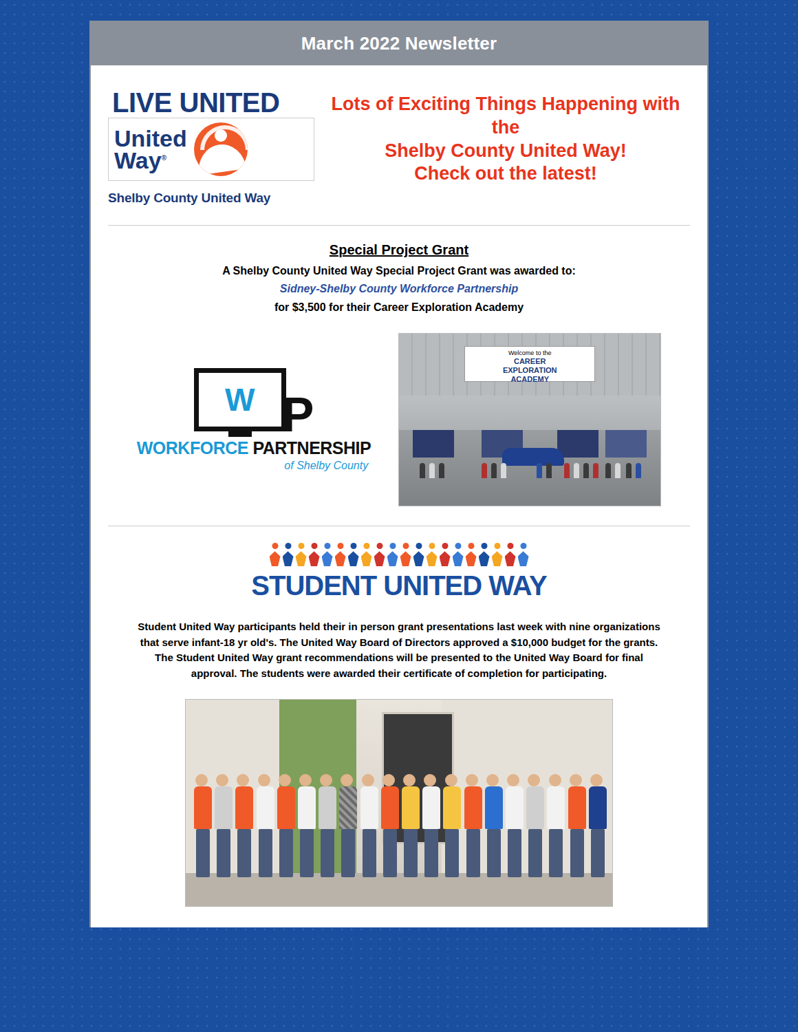March 2022 Newsletter
LIVE UNITED
United
Way®
Shelby County United Way
Lots of Exciting Things Happening with the
Shelby County United Way!
Check out the latest!
Special Project Grant
A Shelby County United Way Special Project Grant was awarded to:
Sidney-Shelby County Workforce Partnership
for $3,500 for their Career Exploration Academy
W
P
WORKFORCE PARTNERSHIP
of Shelby County
Welcome to the
CAREER
EXPLORATION
ACADEMY
STUDENT UNITED WAY
Student United Way participants held their in person grant presentations last week with nine organizations that serve infant-18 yr old's. The United Way Board of Directors approved a $10,000 budget for the grants. The Student United Way grant recommendations will be presented to the United Way Board for final approval. The students were awarded their certificate of completion for participating.